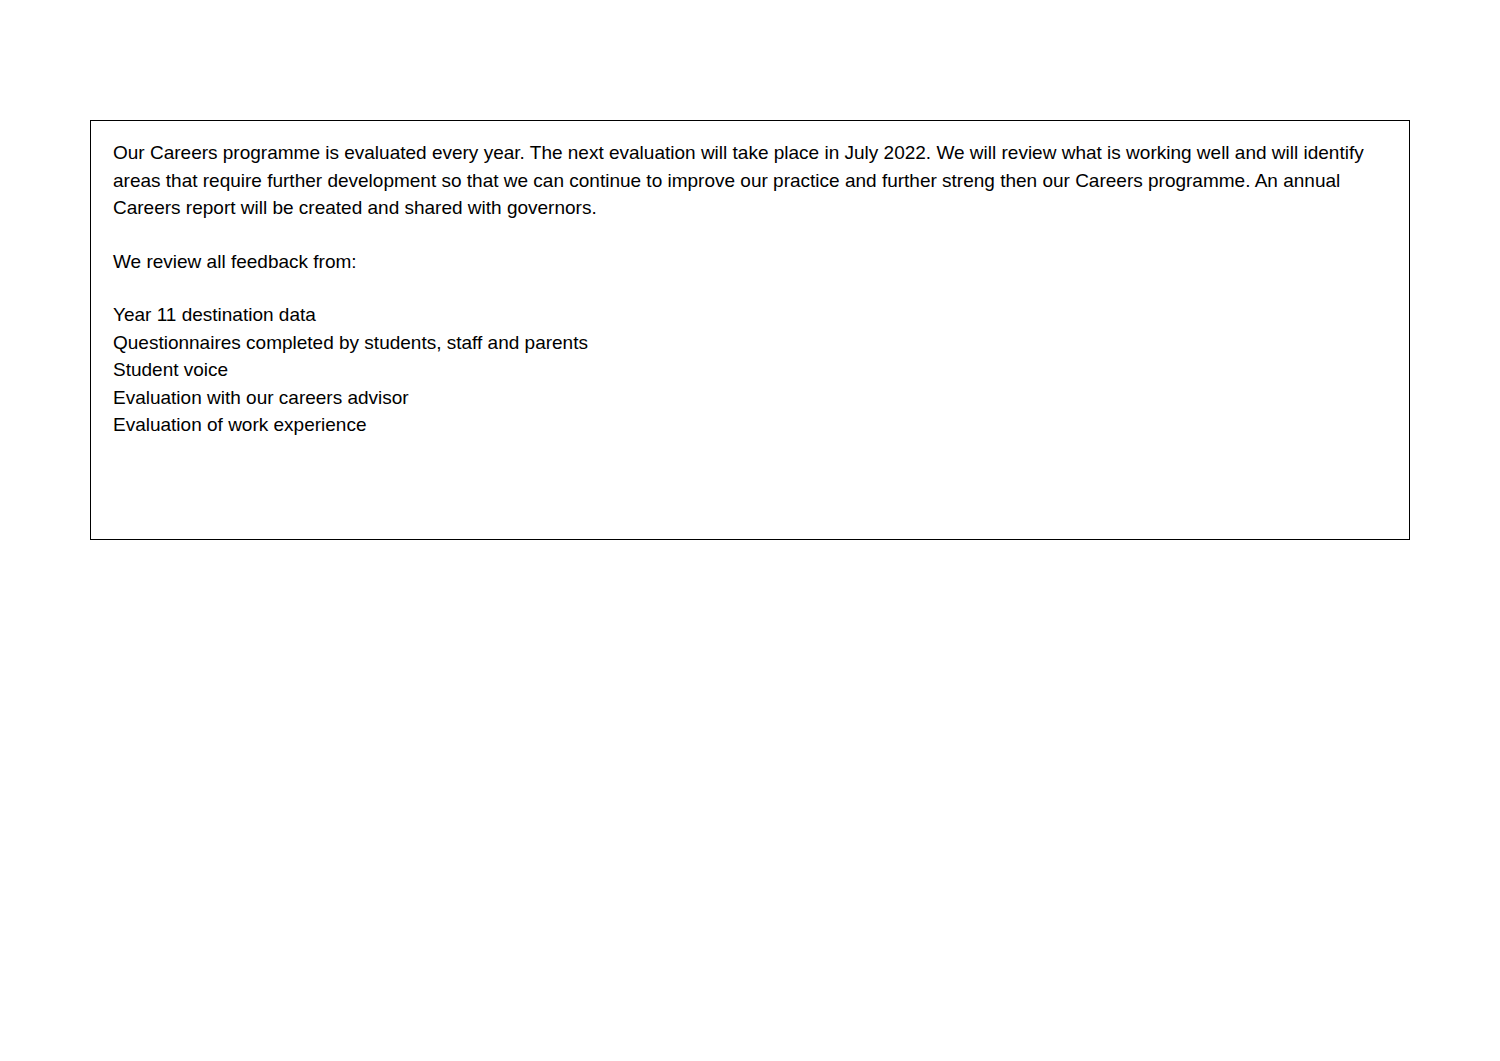Our Careers programme is evaluated every year. The next evaluation will take place in July 2022. We will review what is working well and will identify areas that require further development so that we can continue to improve our practice and further streng then our Careers programme. An annual Careers report will be created and shared with governors.
We review all feedback from:
Year 11 destination data
Questionnaires completed by students, staff and parents
Student voice
Evaluation with our careers advisor
Evaluation of work experience